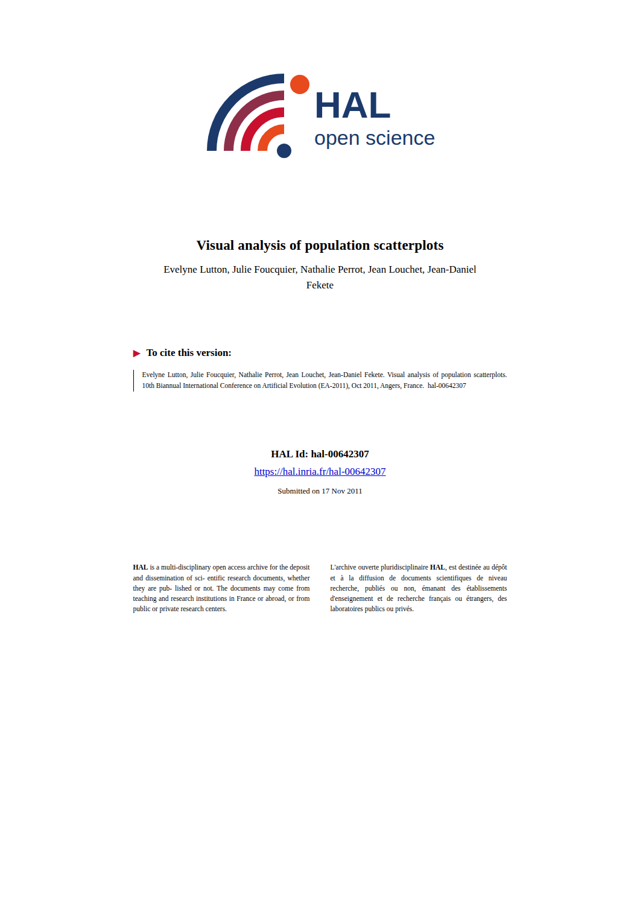HAL open science
Visual analysis of population scatterplots
Evelyne Lutton, Julie Foucquier, Nathalie Perrot, Jean Louchet, Jean-Daniel
Fekete
▶ To cite this version:
Evelyne Lutton, Julie Foucquier, Nathalie Perrot, Jean Louchet, Jean-Daniel Fekete. Visual analysis of population scatterplots. 10th Biannual International Conference on Artificial Evolution (EA-2011), Oct 2011, Angers, France. hal-00642307
HAL Id: hal-00642307
https://hal.inria.fr/hal-00642307
Submitted on 17 Nov 2011
HAL is a multi-disciplinary open access archive for the deposit and dissemination of sci- entific research documents, whether they are pub- lished or not. The documents may come from teaching and research institutions in France or abroad, or from public or private research centers.
L'archive ouverte pluridisciplinaire HAL, est destinée au dépôt et à la diffusion de documents scientifiques de niveau recherche, publiés ou non, émanant des établissements d'enseignement et de recherche français ou étrangers, des laboratoires publics ou privés.